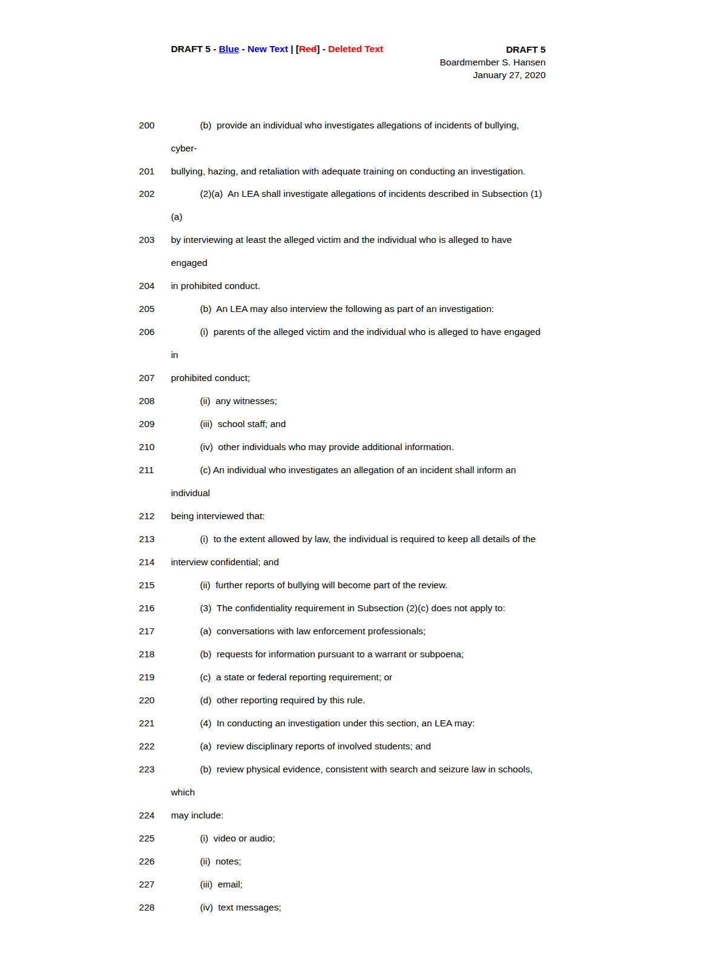DRAFT 5 - Blue - New Text | [Red] - Deleted Text
DRAFT 5
Boardmember S. Hansen
January 27, 2020
| 200 | (b) provide an individual who investigates allegations of incidents of bullying, cyber- |
| 201 | bullying, hazing, and retaliation with adequate training on conducting an investigation. |
| 202 | (2)(a) An LEA shall investigate allegations of incidents described in Subsection (1)(a) |
| 203 | by interviewing at least the alleged victim and the individual who is alleged to have engaged |
| 204 | in prohibited conduct. |
| 205 | (b) An LEA may also interview the following as part of an investigation: |
| 206 | (i) parents of the alleged victim and the individual who is alleged to have engaged in |
| 207 | prohibited conduct; |
| 208 | (ii) any witnesses; |
| 209 | (iii) school staff; and |
| 210 | (iv) other individuals who may provide additional information. |
| 211 | (c) An individual who investigates an allegation of an incident shall inform an individual |
| 212 | being interviewed that: |
| 213 | (i) to the extent allowed by law, the individual is required to keep all details of the |
| 214 | interview confidential; and |
| 215 | (ii) further reports of bullying will become part of the review. |
| 216 | (3) The confidentiality requirement in Subsection (2)(c) does not apply to: |
| 217 | (a) conversations with law enforcement professionals; |
| 218 | (b) requests for information pursuant to a warrant or subpoena; |
| 219 | (c) a state or federal reporting requirement; or |
| 220 | (d) other reporting required by this rule. |
| 221 | (4) In conducting an investigation under this section, an LEA may: |
| 222 | (a) review disciplinary reports of involved students; and |
| 223 | (b) review physical evidence, consistent with search and seizure law in schools, which |
| 224 | may include: |
| 225 | (i) video or audio; |
| 226 | (ii) notes; |
| 227 | (iii) email; |
| 228 | (iv) text messages; |